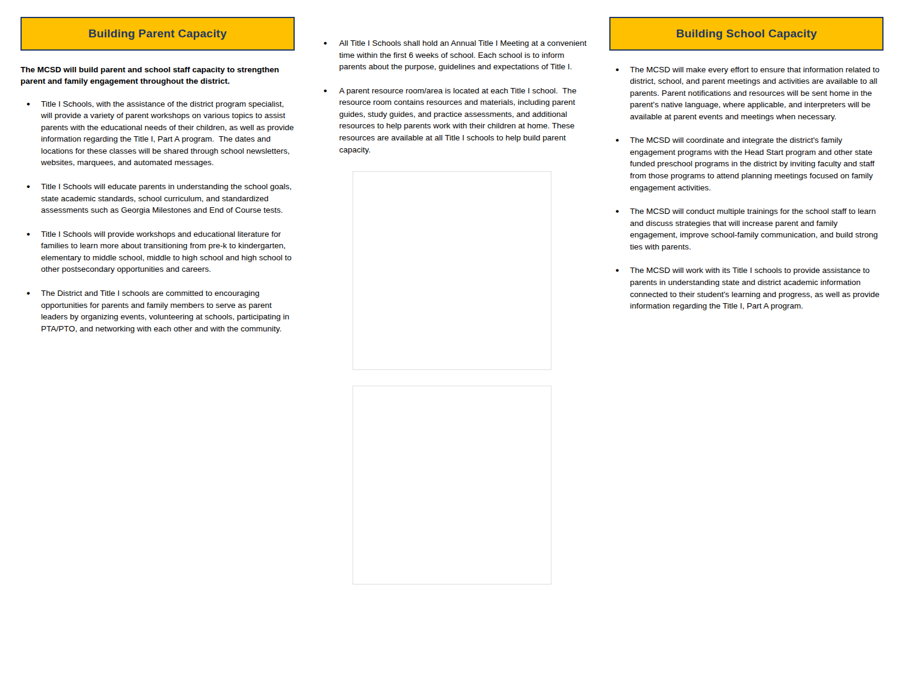Building Parent Capacity
The MCSD will build parent and school staff capacity to strengthen parent and family engagement throughout the district.
Title I Schools, with the assistance of the district program specialist, will provide a variety of parent workshops on various topics to assist parents with the educational needs of their children, as well as provide information regarding the Title I, Part A program. The dates and locations for these classes will be shared through school newsletters, websites, marquees, and automated messages.
Title I Schools will educate parents in understanding the school goals, state academic standards, school curriculum, and standardized assessments such as Georgia Milestones and End of Course tests.
Title I Schools will provide workshops and educational literature for families to learn more about transitioning from pre-k to kindergarten, elementary to middle school, middle to high school and high school to other postsecondary opportunities and careers.
The District and Title I schools are committed to encouraging opportunities for parents and family members to serve as parent leaders by organizing events, volunteering at schools, participating in PTA/PTO, and networking with each other and with the community.
All Title I Schools shall hold an Annual Title I Meeting at a convenient time within the first 6 weeks of school. Each school is to inform parents about the purpose, guidelines and expectations of Title I.
A parent resource room/area is located at each Title I school. The resource room contains resources and materials, including parent guides, study guides, and practice assessments, and additional resources to help parents work with their children at home. These resources are available at all Title I schools to help build parent capacity.
Building School Capacity
The MCSD will make every effort to ensure that information related to district, school, and parent meetings and activities are available to all parents. Parent notifications and resources will be sent home in the parent's native language, where applicable, and interpreters will be available at parent events and meetings when necessary.
The MCSD will coordinate and integrate the district's family engagement programs with the Head Start program and other state funded preschool programs in the district by inviting faculty and staff from those programs to attend planning meetings focused on family engagement activities.
The MCSD will conduct multiple trainings for the school staff to learn and discuss strategies that will increase parent and family engagement, improve school-family communication, and build strong ties with parents.
The MCSD will work with its Title I schools to provide assistance to parents in understanding state and district academic information connected to their student's learning and progress, as well as provide information regarding the Title I, Part A program.